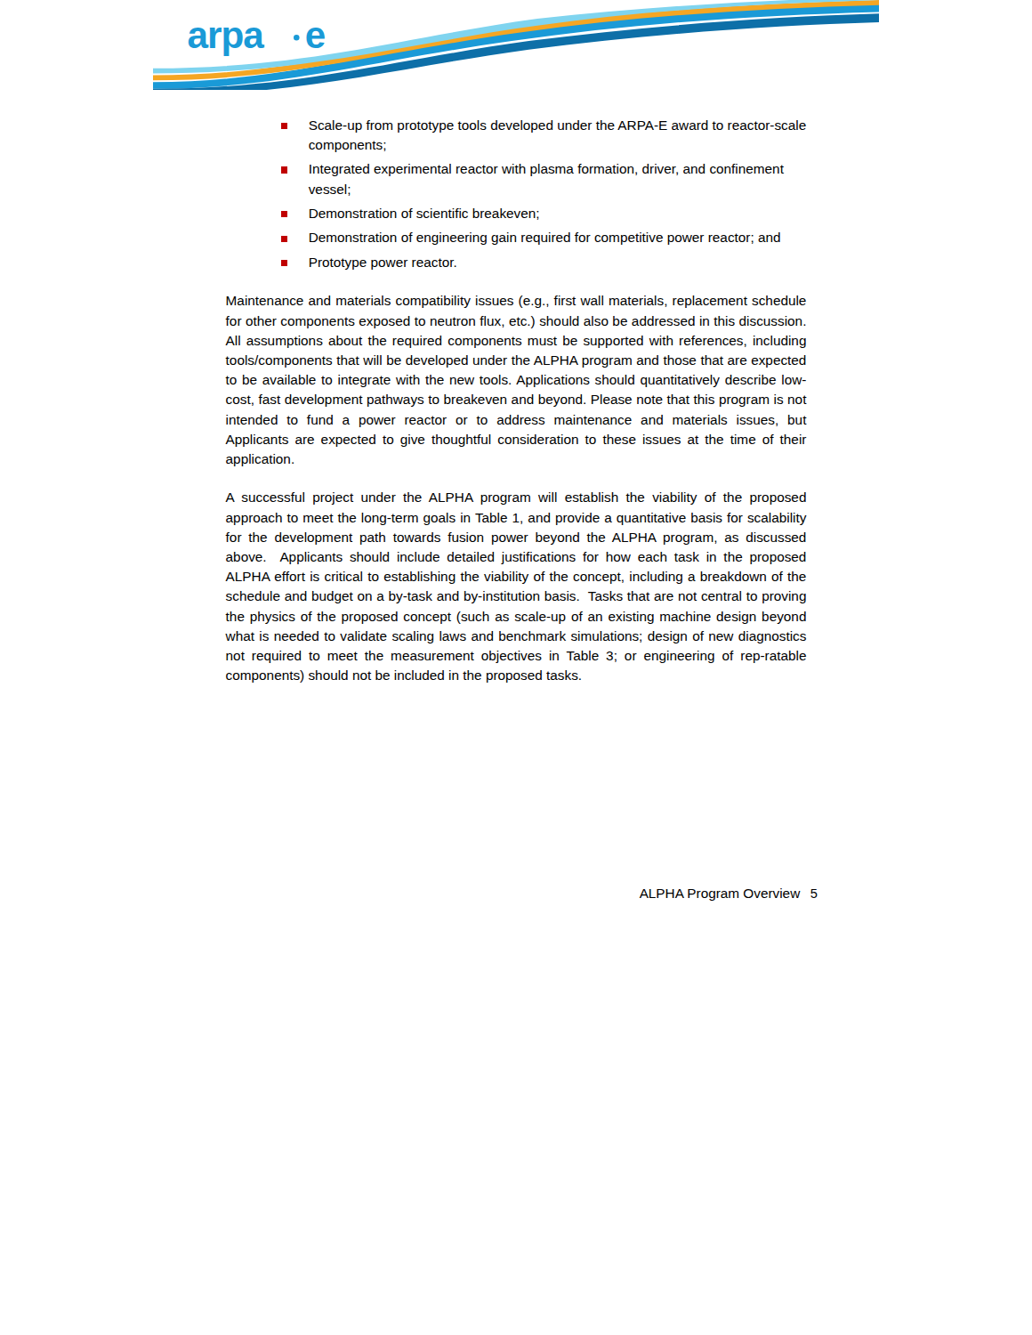arpa e
Scale-up from prototype tools developed under the ARPA-E award to reactor-scale components;
Integrated experimental reactor with plasma formation, driver, and confinement vessel;
Demonstration of scientific breakeven;
Demonstration of engineering gain required for competitive power reactor; and
Prototype power reactor.
Maintenance and materials compatibility issues (e.g., first wall materials, replacement schedule for other components exposed to neutron flux, etc.) should also be addressed in this discussion. All assumptions about the required components must be supported with references, including tools/components that will be developed under the ALPHA program and those that are expected to be available to integrate with the new tools. Applications should quantitatively describe low-cost, fast development pathways to breakeven and beyond. Please note that this program is not intended to fund a power reactor or to address maintenance and materials issues, but Applicants are expected to give thoughtful consideration to these issues at the time of their application.
A successful project under the ALPHA program will establish the viability of the proposed approach to meet the long-term goals in Table 1, and provide a quantitative basis for scalability for the development path towards fusion power beyond the ALPHA program, as discussed above. Applicants should include detailed justifications for how each task in the proposed ALPHA effort is critical to establishing the viability of the concept, including a breakdown of the schedule and budget on a by-task and by-institution basis. Tasks that are not central to proving the physics of the proposed concept (such as scale-up of an existing machine design beyond what is needed to validate scaling laws and benchmark simulations; design of new diagnostics not required to meet the measurement objectives in Table 3; or engineering of rep-ratable components) should not be included in the proposed tasks.
ALPHA Program Overview5